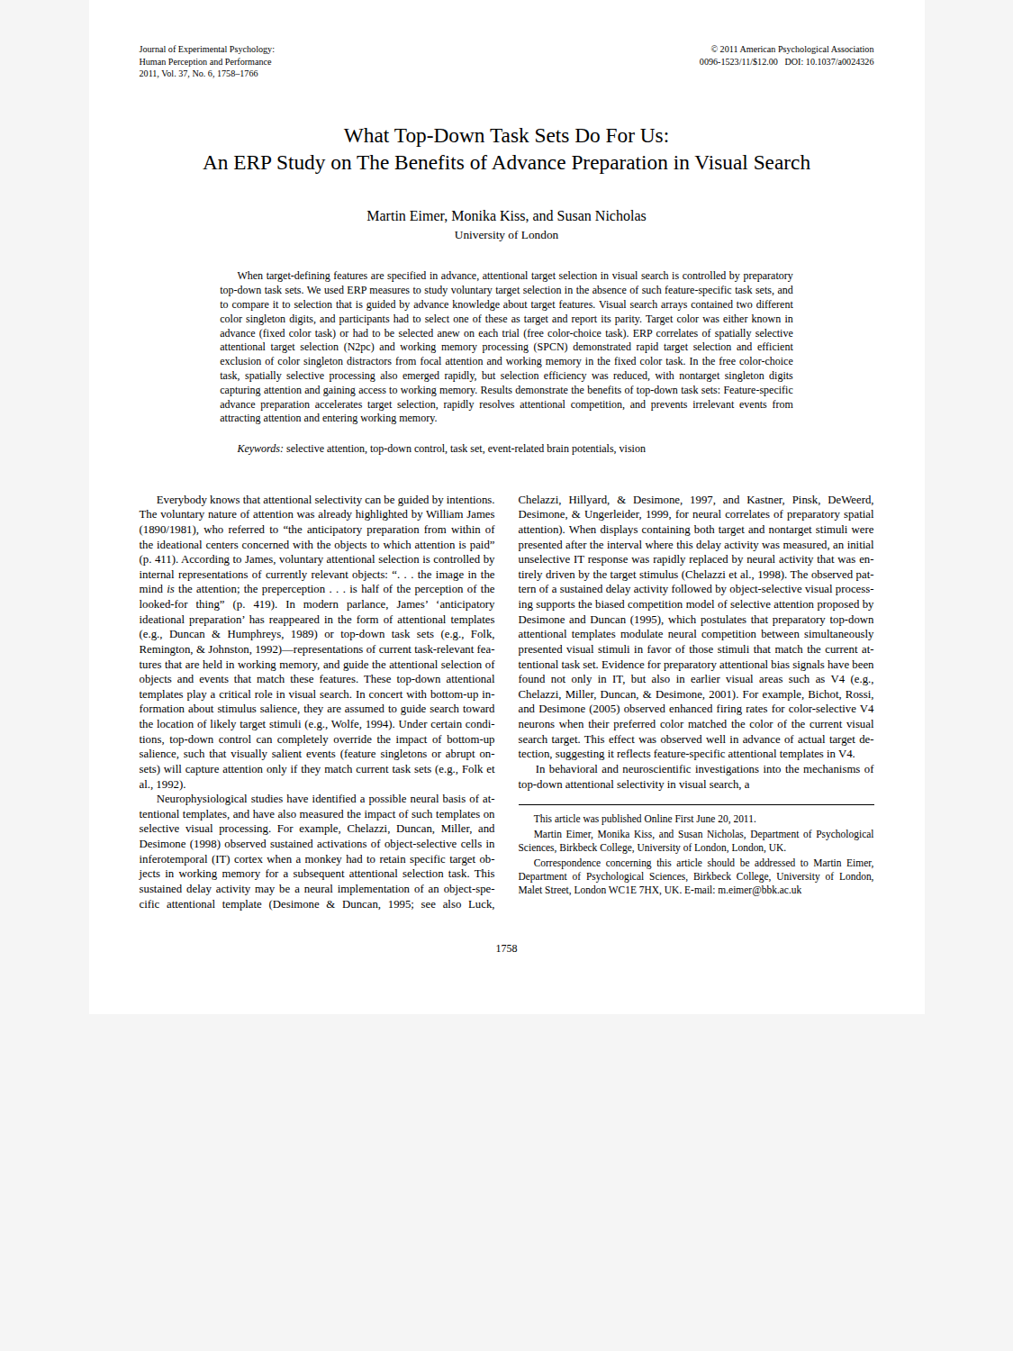Journal of Experimental Psychology:
Human Perception and Performance
2011, Vol. 37, No. 6, 1758–1766
© 2011 American Psychological Association
0096-1523/11/$12.00 DOI: 10.1037/a0024326
What Top-Down Task Sets Do For Us:
An ERP Study on The Benefits of Advance Preparation in Visual Search
Martin Eimer, Monika Kiss, and Susan Nicholas
University of London
When target-defining features are specified in advance, attentional target selection in visual search is controlled by preparatory top-down task sets. We used ERP measures to study voluntary target selection in the absence of such feature-specific task sets, and to compare it to selection that is guided by advance knowledge about target features. Visual search arrays contained two different color singleton digits, and participants had to select one of these as target and report its parity. Target color was either known in advance (fixed color task) or had to be selected anew on each trial (free color-choice task). ERP correlates of spatially selective attentional target selection (N2pc) and working memory processing (SPCN) demonstrated rapid target selection and efficient exclusion of color singleton distractors from focal attention and working memory in the fixed color task. In the free color-choice task, spatially selective processing also emerged rapidly, but selection efficiency was reduced, with nontarget singleton digits capturing attention and gaining access to working memory. Results demonstrate the benefits of top-down task sets: Feature-specific advance preparation accelerates target selection, rapidly resolves attentional competition, and prevents irrelevant events from attracting attention and entering working memory.
Keywords: selective attention, top-down control, task set, event-related brain potentials, vision
Everybody knows that attentional selectivity can be guided by intentions. The voluntary nature of attention was already highlighted by William James (1890/1981), who referred to “the anticipatory preparation from within of the ideational centers concerned with the objects to which attention is paid” (p. 411). According to James, voluntary attentional selection is controlled by internal representations of currently relevant objects: “. . . the image in the mind is the attention; the preperception . . . is half of the perception of the looked-for thing” (p. 419). In modern parlance, James’ ‘anticipatory ideational preparation’ has reappeared in the form of attentional templates (e.g., Duncan & Humphreys, 1989) or top-down task sets (e.g., Folk, Remington, & Johnston, 1992)—representations of current task-relevant features that are held in working memory, and guide the attentional selection of objects and events that match these features. These top-down attentional templates play a critical role in visual search. In concert with bottom-up information about stimulus salience, they are assumed to guide search toward the location of likely target stimuli (e.g., Wolfe, 1994). Under certain conditions, top-down control can completely override the impact of bottom-up salience, such that visually salient events (feature singletons or abrupt onsets) will capture attention only if they match current task sets (e.g., Folk et al., 1992).
Neurophysiological studies have identified a possible neural basis of attentional templates, and have also measured the impact of such templates on selective visual processing. For example, Chelazzi, Duncan, Miller, and Desimone (1998) observed sustained activations of object-selective cells in inferotemporal (IT) cortex when a monkey had to retain specific target objects in working memory for a subsequent attentional selection task. This sustained delay activity may be a neural implementation of an object-specific attentional template (Desimone & Duncan, 1995; see also Luck, Chelazzi, Hillyard, & Desimone, 1997, and Kastner, Pinsk, DeWeerd, Desimone, & Ungerleider, 1999, for neural correlates of preparatory spatial attention). When displays containing both target and nontarget stimuli were presented after the interval where this delay activity was measured, an initial unselective IT response was rapidly replaced by neural activity that was entirely driven by the target stimulus (Chelazzi et al., 1998). The observed pattern of a sustained delay activity followed by object-selective visual processing supports the biased competition model of selective attention proposed by Desimone and Duncan (1995), which postulates that preparatory top-down attentional templates modulate neural competition between simultaneously presented visual stimuli in favor of those stimuli that match the current attentional task set. Evidence for preparatory attentional bias signals have been found not only in IT, but also in earlier visual areas such as V4 (e.g., Chelazzi, Miller, Duncan, & Desimone, 2001). For example, Bichot, Rossi, and Desimone (2005) observed enhanced firing rates for color-selective V4 neurons when their preferred color matched the color of the current visual search target. This effect was observed well in advance of actual target detection, suggesting it reflects feature-specific attentional templates in V4.
In behavioral and neuroscientific investigations into the mechanisms of top-down attentional selectivity in visual search, a
This article was published Online First June 20, 2011.
Martin Eimer, Monika Kiss, and Susan Nicholas, Department of Psychological Sciences, Birkbeck College, University of London, London, UK.
Correspondence concerning this article should be addressed to Martin Eimer, Department of Psychological Sciences, Birkbeck College, University of London, Malet Street, London WC1E 7HX, UK. E-mail: m.eimer@bbk.ac.uk
1758